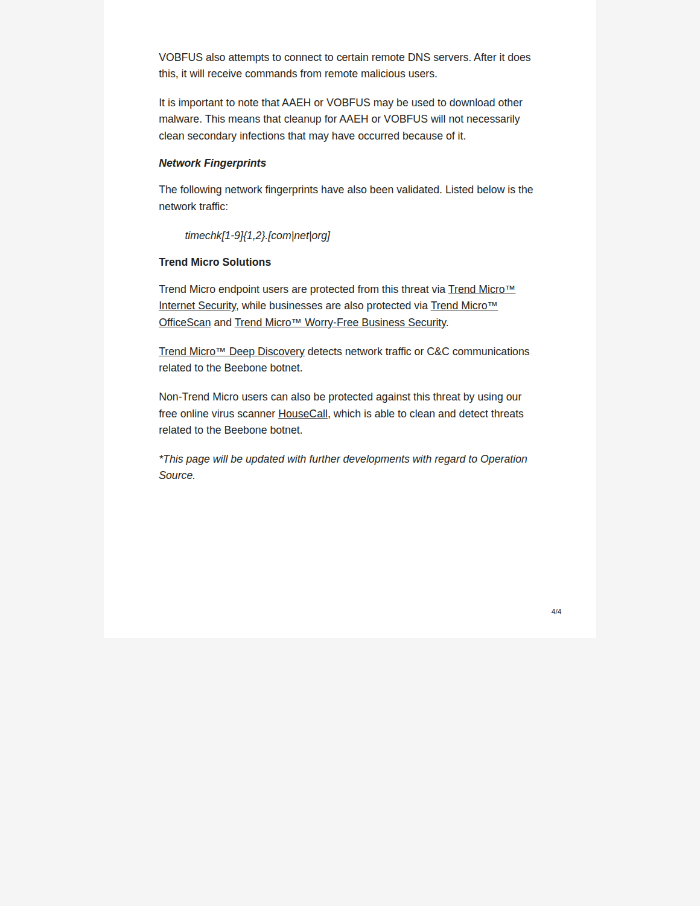VOBFUS also attempts to connect to certain remote DNS servers. After it does this, it will receive commands from remote malicious users.
It is important to note that AAEH or VOBFUS may be used to download other malware. This means that cleanup for AAEH or VOBFUS will not necessarily clean secondary infections that may have occurred because of it.
Network Fingerprints
The following network fingerprints have also been validated. Listed below is the network traffic:
timechk[1-9]{1,2}.[com|net|org]
Trend Micro Solutions
Trend Micro endpoint users are protected from this threat via Trend Micro™ Internet Security, while businesses are also protected via Trend Micro™ OfficeScan and Trend Micro™ Worry-Free Business Security.
Trend Micro™ Deep Discovery detects network traffic or C&C communications related to the Beebone botnet.
Non-Trend Micro users can also be protected against this threat by using our free online virus scanner HouseCall, which is able to clean and detect threats related to the Beebone botnet.
*This page will be updated with further developments with regard to Operation Source.
4/4